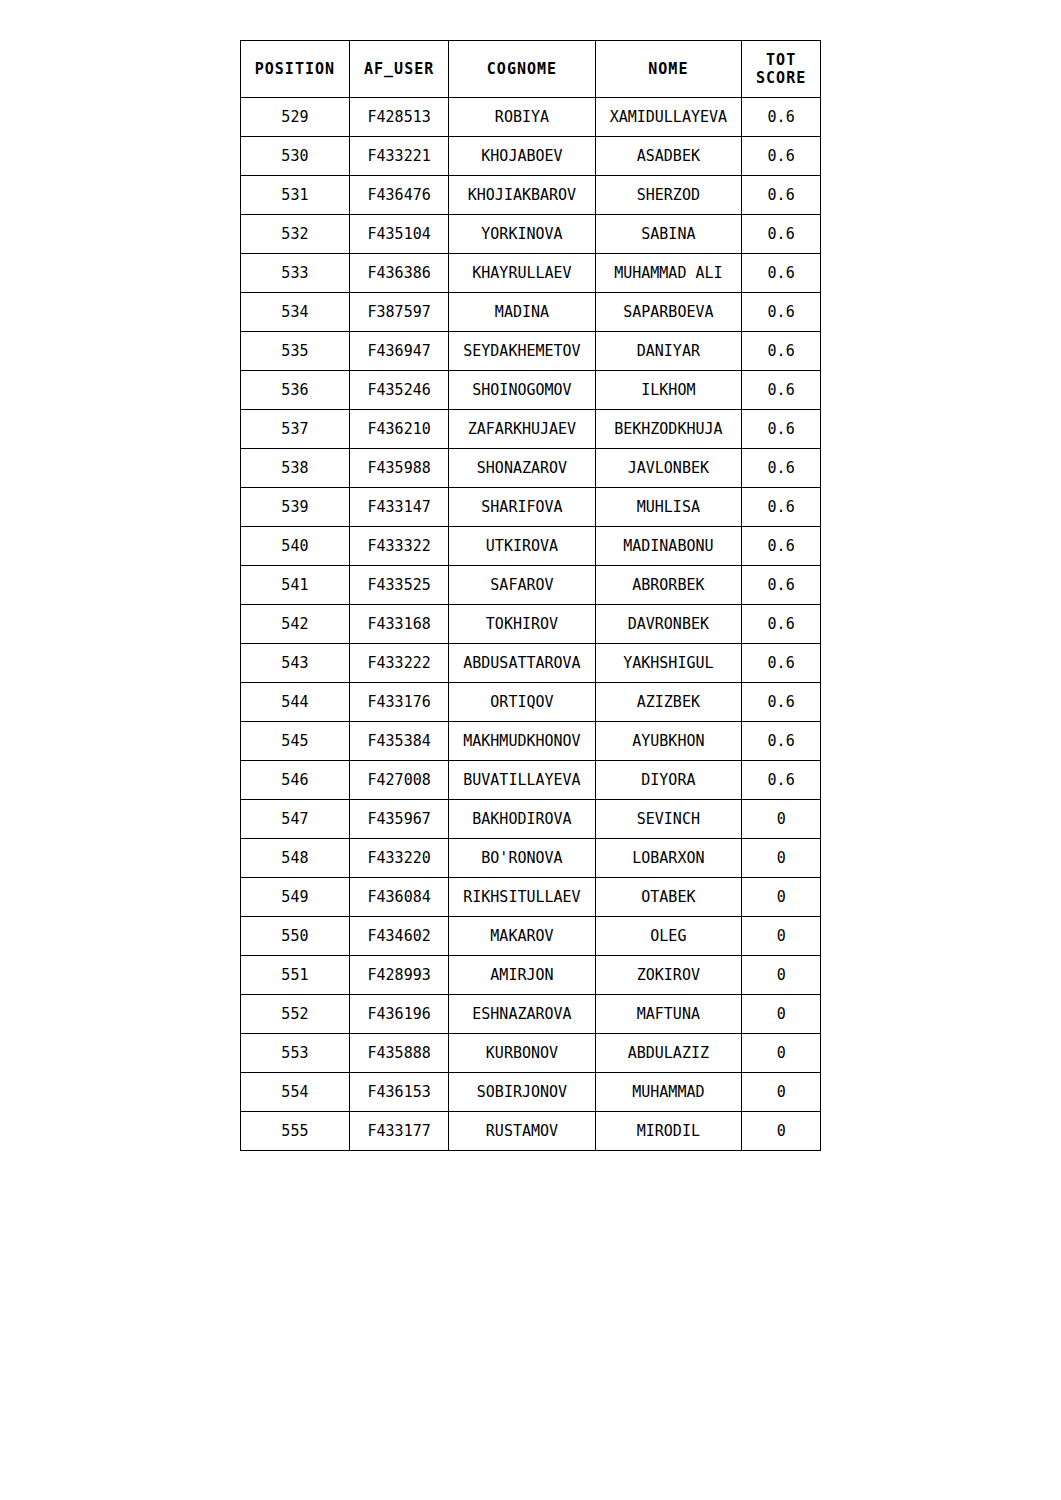| POSITION | AF_USER | COGNOME | NOME | TOT SCORE |
| --- | --- | --- | --- | --- |
| 529 | F428513 | ROBIYA | XAMIDULLAYEVA | 0.6 |
| 530 | F433221 | KHOJABOEV | ASADBEK | 0.6 |
| 531 | F436476 | KHOJIAKBAROV | SHERZOD | 0.6 |
| 532 | F435104 | YORKINOVA | SABINA | 0.6 |
| 533 | F436386 | KHAYRULLAEV | MUHAMMAD ALI | 0.6 |
| 534 | F387597 | MADINA | SAPARBOEVA | 0.6 |
| 535 | F436947 | SEYDAKHEMETOV | DANIYAR | 0.6 |
| 536 | F435246 | SHOINOGOMOV | ILKHOM | 0.6 |
| 537 | F436210 | ZAFARKHUJAEV | BEKHZODKHUJA | 0.6 |
| 538 | F435988 | SHONAZAROV | JAVLONBEK | 0.6 |
| 539 | F433147 | SHARIFOVA | MUHLISA | 0.6 |
| 540 | F433322 | UTKIROVA | MADINABONU | 0.6 |
| 541 | F433525 | SAFAROV | ABRORBEK | 0.6 |
| 542 | F433168 | TOKHIROV | DAVRONBEK | 0.6 |
| 543 | F433222 | ABDUSATTAROVA | YAKHSHIGUL | 0.6 |
| 544 | F433176 | ORTIQOV | AZIZBEK | 0.6 |
| 545 | F435384 | MAKHMUDKHONOV | AYUBKHON | 0.6 |
| 546 | F427008 | BUVATILLAYEVA | DIYORA | 0.6 |
| 547 | F435967 | BAKHODIROVA | SEVINCH | 0 |
| 548 | F433220 | BO'RONOVA | LOBARXON | 0 |
| 549 | F436084 | RIKHSITULLAEV | OTABEK | 0 |
| 550 | F434602 | MAKAROV | OLEG | 0 |
| 551 | F428993 | AMIRJON | ZOKIROV | 0 |
| 552 | F436196 | ESHNAZAROVA | MAFTUNA | 0 |
| 553 | F435888 | KURBONOV | ABDULAZIZ | 0 |
| 554 | F436153 | SOBIRJONOV | MUHAMMAD | 0 |
| 555 | F433177 | RUSTAMOV | MIRODIL | 0 |